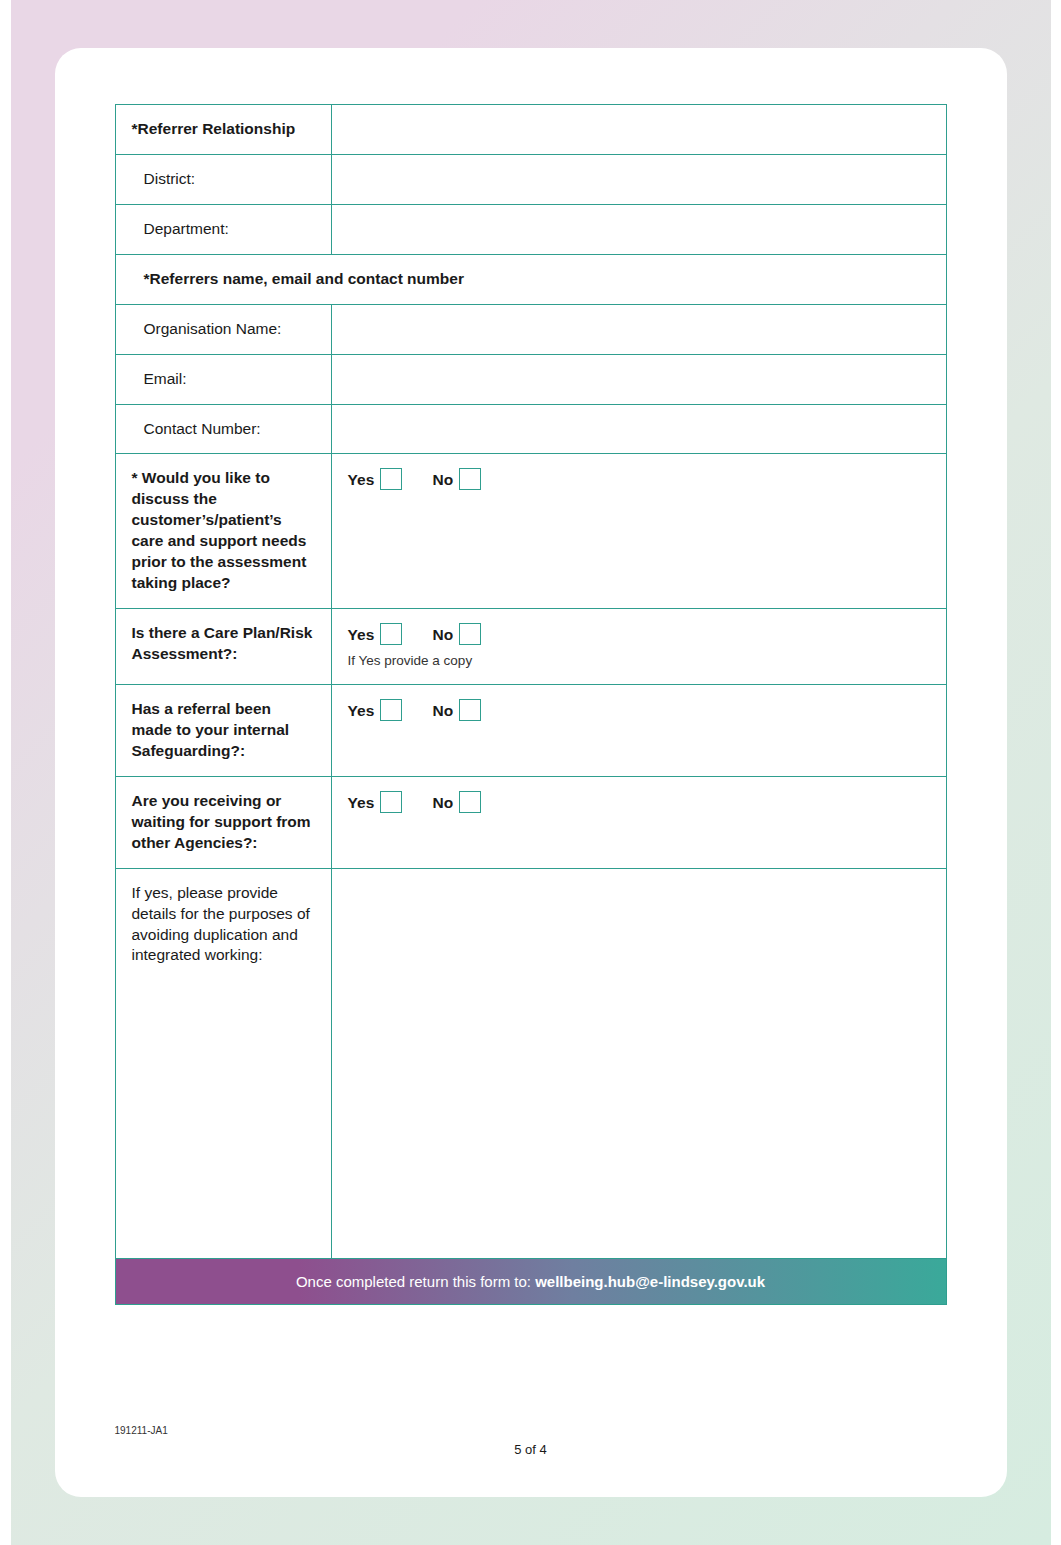| *Referrer Relationship | |
| District: | |
| Department: | |
| *Referrers name, email and contact number |
| Organisation Name: | |
| Email: | |
| Contact Number: | |
| * Would you like to discuss the customer’s/patient’s care and support needs prior to the assessment taking place? | Yes No |
| Is there a Care Plan/Risk Assessment?: | Yes No If Yes provide a copy |
| Has a referral been made to your internal Safeguarding?: | Yes No |
| Are you receiving or waiting for support from other Agencies?: | Yes No |
| If yes, please provide details for the purposes of avoiding duplication and integrated working: | |
Once completed return this form to: wellbeing.hub@e-lindsey.gov.uk
191211-JA1
5 of 4